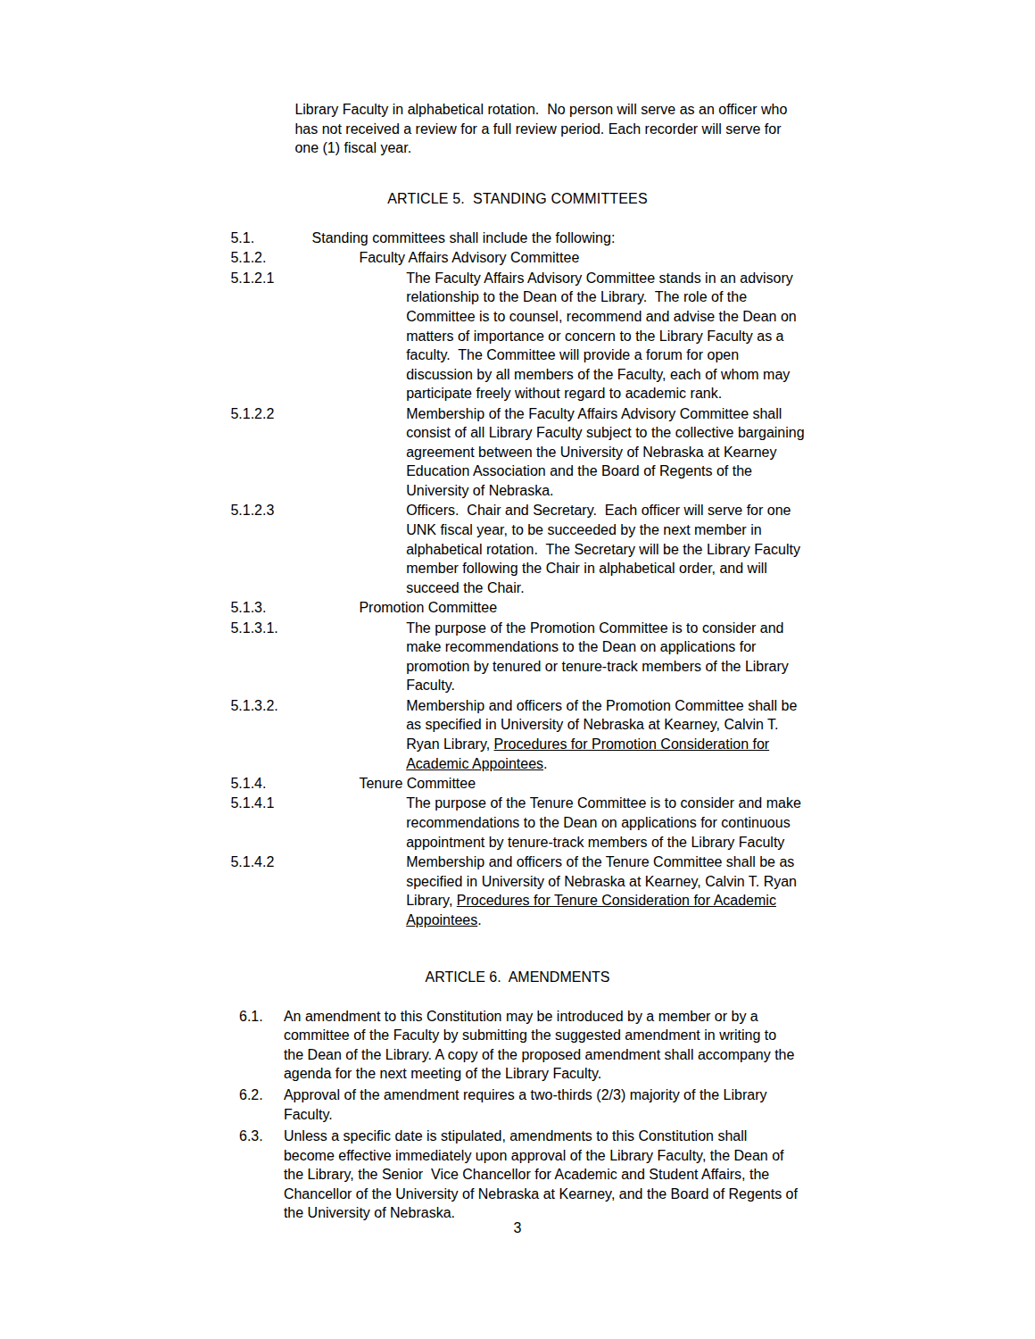Library Faculty in alphabetical rotation. No person will serve as an officer who has not received a review for a full review period. Each recorder will serve for one (1) fiscal year.
ARTICLE 5. STANDING COMMITTEES
| 5.1. | Standing committees shall include the following: |
| 5.1.2. | Faculty Affairs Advisory Committee |
| 5.1.2.1 | The Faculty Affairs Advisory Committee stands in an advisory relationship to the Dean of the Library. The role of the Committee is to counsel, recommend and advise the Dean on matters of importance or concern to the Library Faculty as a faculty. The Committee will provide a forum for open discussion by all members of the Faculty, each of whom may participate freely without regard to academic rank. |
| 5.1.2.2 | Membership of the Faculty Affairs Advisory Committee shall consist of all Library Faculty subject to the collective bargaining agreement between the University of Nebraska at Kearney Education Association and the Board of Regents of the University of Nebraska. |
| 5.1.2.3 | Officers. Chair and Secretary. Each officer will serve for one UNK fiscal year, to be succeeded by the next member in alphabetical rotation. The Secretary will be the Library Faculty member following the Chair in alphabetical order, and will succeed the Chair. |
| 5.1.3. | Promotion Committee |
| 5.1.3.1. | The purpose of the Promotion Committee is to consider and make recommendations to the Dean on applications for promotion by tenured or tenure-track members of the Library Faculty. |
| 5.1.3.2. | Membership and officers of the Promotion Committee shall be as specified in University of Nebraska at Kearney, Calvin T. Ryan Library, Procedures for Promotion Consideration for Academic Appointees . |
| 5.1.4. | Tenure Committee |
| 5.1.4.1 | The purpose of the Tenure Committee is to consider and make recommendations to the Dean on applications for continuous appointment by tenure-track members of the Library Faculty |
| 5.1.4.2 | Membership and officers of the Tenure Committee shall be as specified in University of Nebraska at Kearney, Calvin T. Ryan Library, Procedures for Tenure Consideration for Academic Appointees . |
ARTICLE 6. AMENDMENTS
6.1. An amendment to this Constitution may be introduced by a member or by a committee of the Faculty by submitting the suggested amendment in writing to the Dean of the Library. A copy of the proposed amendment shall accompany the agenda for the next meeting of the Library Faculty.
6.2. Approval of the amendment requires a two-thirds (2/3) majority of the Library Faculty.
6.3. Unless a specific date is stipulated, amendments to this Constitution shall become effective immediately upon approval of the Library Faculty, the Dean of the Library, the Senior Vice Chancellor for Academic and Student Affairs, the Chancellor of the University of Nebraska at Kearney, and the Board of Regents of the University of Nebraska.
3